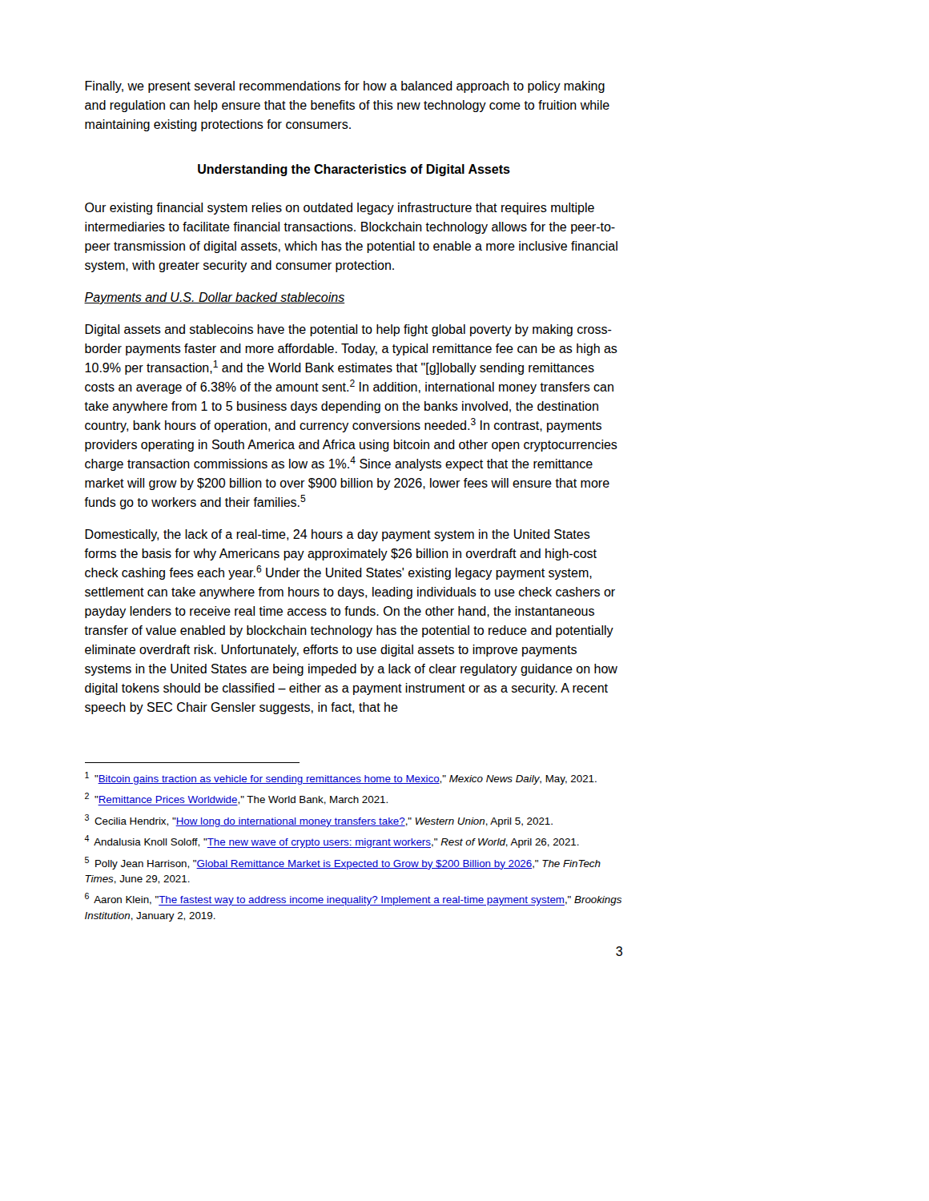Finally, we present several recommendations for how a balanced approach to policy making and regulation can help ensure that the benefits of this new technology come to fruition while maintaining existing protections for consumers.
Understanding the Characteristics of Digital Assets
Our existing financial system relies on outdated legacy infrastructure that requires multiple intermediaries to facilitate financial transactions. Blockchain technology allows for the peer-to-peer transmission of digital assets, which has the potential to enable a more inclusive financial system, with greater security and consumer protection.
Payments and U.S. Dollar backed stablecoins
Digital assets and stablecoins have the potential to help fight global poverty by making cross-border payments faster and more affordable. Today, a typical remittance fee can be as high as 10.9% per transaction,1 and the World Bank estimates that "[g]lobally sending remittances costs an average of 6.38% of the amount sent.2 In addition, international money transfers can take anywhere from 1 to 5 business days depending on the banks involved, the destination country, bank hours of operation, and currency conversions needed.3 In contrast, payments providers operating in South America and Africa using bitcoin and other open cryptocurrencies charge transaction commissions as low as 1%.4 Since analysts expect that the remittance market will grow by $200 billion to over $900 billion by 2026, lower fees will ensure that more funds go to workers and their families.5
Domestically, the lack of a real-time, 24 hours a day payment system in the United States forms the basis for why Americans pay approximately $26 billion in overdraft and high-cost check cashing fees each year.6 Under the United States' existing legacy payment system, settlement can take anywhere from hours to days, leading individuals to use check cashers or payday lenders to receive real time access to funds. On the other hand, the instantaneous transfer of value enabled by blockchain technology has the potential to reduce and potentially eliminate overdraft risk. Unfortunately, efforts to use digital assets to improve payments systems in the United States are being impeded by a lack of clear regulatory guidance on how digital tokens should be classified – either as a payment instrument or as a security. A recent speech by SEC Chair Gensler suggests, in fact, that he
1 "Bitcoin gains traction as vehicle for sending remittances home to Mexico," Mexico News Daily, May, 2021.
2 "Remittance Prices Worldwide," The World Bank, March 2021.
3 Cecilia Hendrix, "How long do international money transfers take?," Western Union, April 5, 2021.
4 Andalusia Knoll Soloff, "The new wave of crypto users: migrant workers," Rest of World, April 26, 2021.
5 Polly Jean Harrison, "Global Remittance Market is Expected to Grow by $200 Billion by 2026," The FinTech Times, June 29, 2021.
6 Aaron Klein, "The fastest way to address income inequality? Implement a real-time payment system," Brookings Institution, January 2, 2019.
3